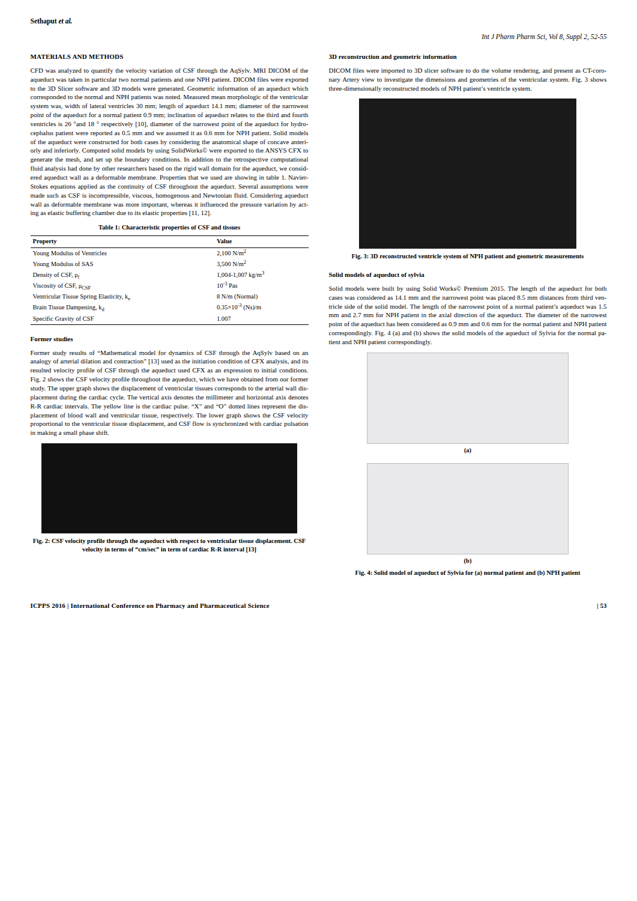Sethaput et al.
Int J Pharm Pharm Sci, Vol 8, Suppl 2, 52-55
Materials and methods
CFD was analyzed to quantify the velocity variation of CSF through the AqSylv. MRI DICOM of the aqueduct was taken in particular two normal patients and one NPH patient. DICOM files were exported to the 3D Slicer software and 3D models were generated. Geometric information of an aqueduct which corresponded to the normal and NPH patients was noted. Measured mean morphologic of the ventricular system was, width of lateral ventricles 30 mm; length of aqueduct 14.1 mm; diameter of the narrowest point of the aqueduct for a normal patient 0.9 mm; inclination of aqueduct relates to the third and fourth ventricles is 26 °and 18 ° respectively [10], diameter of the narrowest point of the aqueduct for hydrocephalus patient were reported as 0.5 mm and we assumed it as 0.6 mm for NPH patient. Solid models of the aqueduct were constructed for both cases by considering the anatomical shape of concave anteriorly and inferiorly. Computed solid models by using SolidWorks© were exported to the ANSYS CFX to generate the mesh, and set up the boundary conditions. In addition to the retrospective computational fluid analysis had done by other researchers based on the rigid wall domain for the aqueduct, we considered aqueduct wall as a deformable membrane. Properties that we used are showing in table 1. Navier-Stokes equations applied as the continuity of CSF throughout the aqueduct. Several assumptions were made such as CSF is incompressible, viscous, homogenous and Newtonian fluid. Considering aqueduct wall as deformable membrane was more important, whereas it influenced the pressure variation by acting as elastic buffering chamber due to its elastic properties [11, 12].
Table 1: Characteristic properties of CSF and tissues
| Property | Value |
| --- | --- |
| Young Modulus of Ventricles | 2,100 N/m 2 |
| Young Modulus of SAS | 3,500 N/m 2 |
| Density of CSF, ρ f | 1,004-1,007 kg/m 3 |
| Viscosity of CSF, μ CSF | 10 -3 Pas |
| Ventricular Tissue Spring Elasticity, k e | 8 N/m (Normal) |
| Brain Tissue Dampening, k d | 0.35×10 -3 (Ns)/m |
| Specific Gravity of CSF | 1.007 |
Former studies
Former study results of “Mathematical model for dynamics of CSF through the AqSylv based on an analogy of arterial dilation and contraction” [13] used as the initiation condition of CFX analysis, and its resulted velocity profile of CSF through the aqueduct used CFX as an expression to initial conditions. Fig. 2 shows the CSF velocity profile throughout the aqueduct, which we have obtained from our former study. The upper graph shows the displacement of ventricular tissues corresponds to the arterial wall displacement during the cardiac cycle. The vertical axis denotes the millimeter and horizontal axis denotes R-R cardiac intervals. The yellow line is the cardiac pulse. “X” and “O” dotted lines represent the displacement of blood wall and ventricular tissue, respectively. The lower graph shows the CSF velocity proportional to the ventricular tissue displacement, and CSF flow is synchronized with cardiac pulsation in making a small phase shift.
Fig. 2: CSF velocity profile through the aqueduct with respect to ventricular tissue displacement. CSF velocity in terms of “cm/sec” in term of cardiac R-R interval [13]
3D reconstruction and geometric information
DICOM files were imported to 3D slicer software to do the volume rendering, and present as CT-coronary Artery view to investigate the dimensions and geometries of the ventricular system. Fig. 3 shows three-dimensionally reconstructed models of NPH patient’s ventricle system.
Fig. 3: 3D reconstructed ventricle system of NPH patient and geometric measurements
Solid models of aqueduct of sylvia
Solid models were built by using Solid Works© Premium 2015. The length of the aqueduct for both cases was considered as 14.1 mm and the narrowest point was placed 8.5 mm distances from third ventricle side of the solid model. The length of the narrowest point of a normal patient’s aqueduct was 1.5 mm and 2.7 mm for NPH patient in the axial direction of the aqueduct. The diameter of the narrowest point of the aqueduct has been considered as 0.9 mm and 0.6 mm for the normal patient and NPH patient correspondingly. Fig. 4 (a) and (b) shows the solid models of the aqueduct of Sylvia for the normal patient and NPH patient correspondingly.
(a)
(b)
Fig. 4: Solid model of aqueduct of Sylvia for (a) normal patient and (b) NPH patient
ICPPS 2016 | International Conference on Pharmacy and Pharmaceutical Science | 53